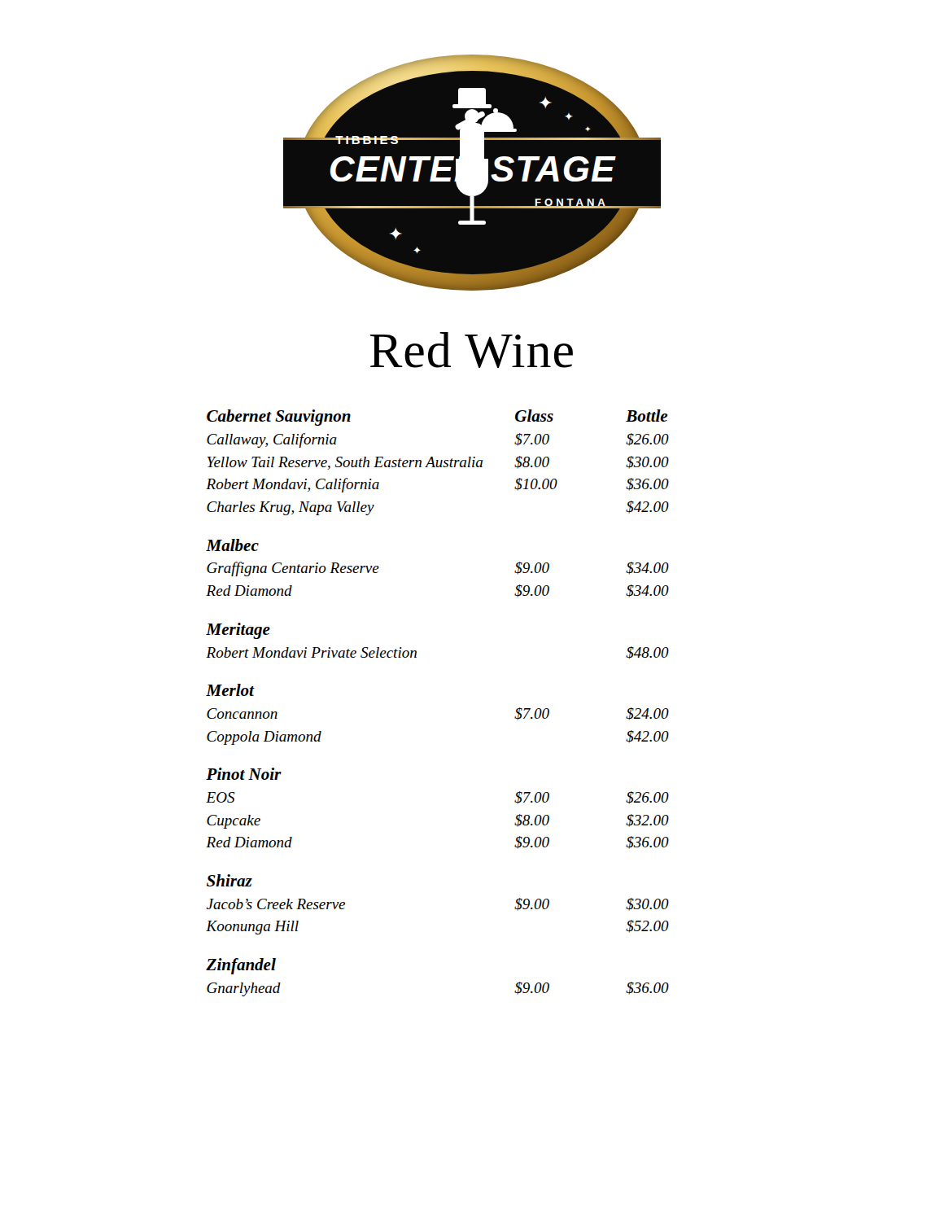✦ ✦ ✦ ✦ ✦
TIBBIES CENTER STAGE FONTANA
Red Wine
| Cabernet Sauvignon | Glass | Bottle |
| Callaway, California | $7.00 | $26.00 |
| Yellow Tail Reserve, South Eastern Australia | $8.00 | $30.00 |
| Robert Mondavi, California | $10.00 | $36.00 |
| Charles Krug, Napa Valley | | $42.00 |
| Malbec | | |
| Graffigna Centario Reserve | $9.00 | $34.00 |
| Red Diamond | $9.00 | $34.00 |
| Meritage | | |
| Robert Mondavi Private Selection | | $48.00 |
| Merlot | | |
| Concannon | $7.00 | $24.00 |
| Coppola Diamond | | $42.00 |
| Pinot Noir | | |
| EOS | $7.00 | $26.00 |
| Cupcake | $8.00 | $32.00 |
| Red Diamond | $9.00 | $36.00 |
| Shiraz | | |
| Jacob’s Creek Reserve | $9.00 | $30.00 |
| Koonunga Hill | | $52.00 |
| Zinfandel | | |
| Gnarlyhead | $9.00 | $36.00 |